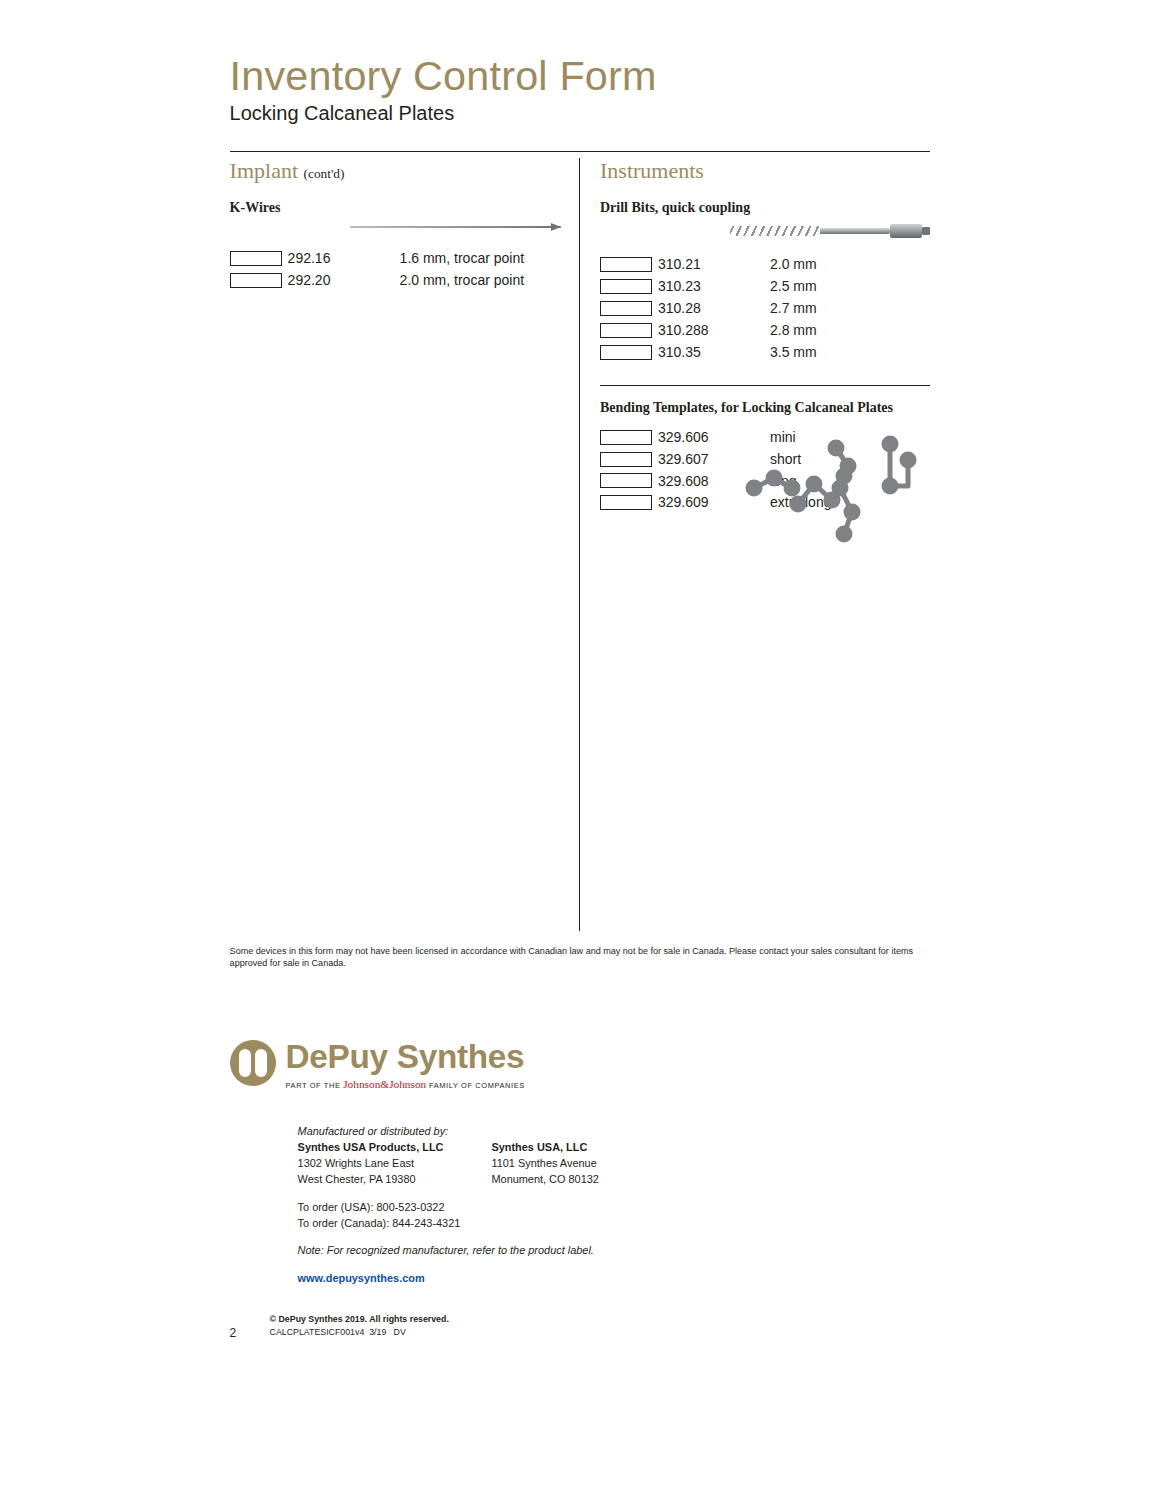Inventory Control Form
Locking Calcaneal Plates
Implant (cont'd)
K-Wires
| | 292.16 | 1.6 mm, trocar point |
| | 292.20 | 2.0 mm, trocar point |
Instruments
Drill Bits, quick coupling
| | 310.21 | 2.0 mm |
| | 310.23 | 2.5 mm |
| | 310.28 | 2.7 mm |
| | 310.288 | 2.8 mm |
| | 310.35 | 3.5 mm |
Bending Templates, for Locking Calcaneal Plates
| | 329.606 | mini |
| | 329.607 | short |
| | 329.608 | long |
| | 329.609 | extra long |
Some devices in this form may not have been licensed in accordance with Canadian law and may not be for sale in Canada. Please contact your sales consultant for items approved for sale in Canada.
DePuy Synthes
PART OF THE Johnson&Johnson FAMILY OF COMPANIES
Manufactured or distributed by:
Synthes USA Products, LLC
1302 Wrights Lane East
West Chester, PA 19380
Synthes USA, LLC
1101 Synthes Avenue
Monument, CO 80132
To order (USA): 800-523-0322
To order (Canada): 844-243-4321
Note: For recognized manufacturer, refer to the product label.
www.depuysynthes.com
2
© DePuy Synthes 2019. All rights reserved.
CALCPLATESICF001v4 3/19 DV